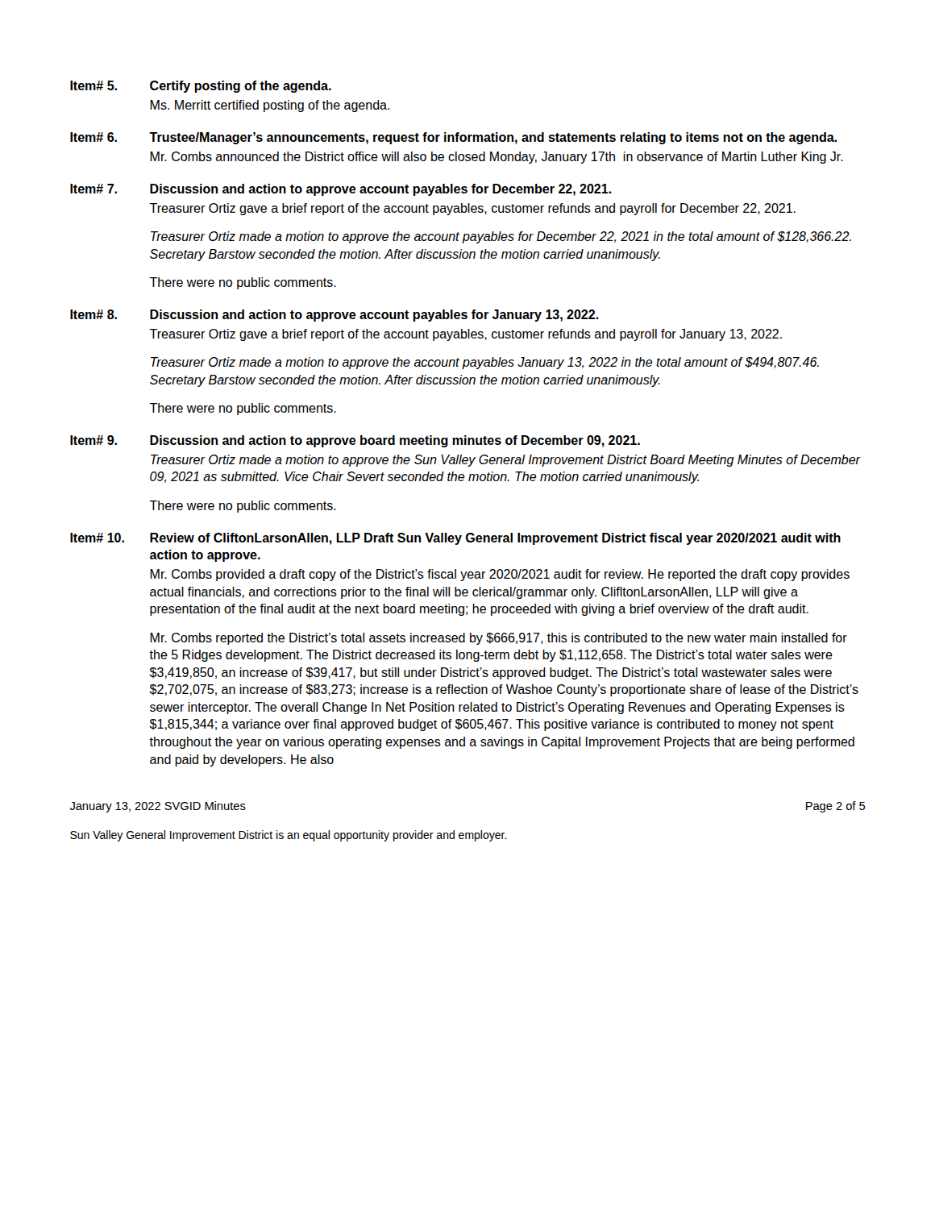Item# 5.
Certify posting of the agenda.
Ms. Merritt certified posting of the agenda.
Item# 6.
Trustee/Manager’s announcements, request for information, and statements relating to items not on the agenda.
Mr. Combs announced the District office will also be closed Monday, January 17th in observance of Martin Luther King Jr.
Item# 7.
Discussion and action to approve account payables for December 22, 2021.
Treasurer Ortiz gave a brief report of the account payables, customer refunds and payroll for December 22, 2021.
Treasurer Ortiz made a motion to approve the account payables for December 22, 2021 in the total amount of $128,366.22. Secretary Barstow seconded the motion. After discussion the motion carried unanimously.
There were no public comments.
Item# 8.
Discussion and action to approve account payables for January 13, 2022.
Treasurer Ortiz gave a brief report of the account payables, customer refunds and payroll for January 13, 2022.
Treasurer Ortiz made a motion to approve the account payables January 13, 2022 in the total amount of $494,807.46. Secretary Barstow seconded the motion. After discussion the motion carried unanimously.
There were no public comments.
Item# 9.
Discussion and action to approve board meeting minutes of December 09, 2021.
Treasurer Ortiz made a motion to approve the Sun Valley General Improvement District Board Meeting Minutes of December 09, 2021 as submitted. Vice Chair Severt seconded the motion. The motion carried unanimously.
There were no public comments.
Item# 10.
Review of CliftonLarsonAllen, LLP Draft Sun Valley General Improvement District fiscal year 2020/2021 audit with action to approve.
Mr. Combs provided a draft copy of the District’s fiscal year 2020/2021 audit for review. He reported the draft copy provides actual financials, and corrections prior to the final will be clerical/grammar only. ClifltonLarsonAllen, LLP will give a presentation of the final audit at the next board meeting; he proceeded with giving a brief overview of the draft audit.
Mr. Combs reported the District’s total assets increased by $666,917, this is contributed to the new water main installed for the 5 Ridges development. The District decreased its long-term debt by $1,112,658. The District’s total water sales were $3,419,850, an increase of $39,417, but still under District’s approved budget. The District’s total wastewater sales were $2,702,075, an increase of $83,273; increase is a reflection of Washoe County’s proportionate share of lease of the District’s sewer interceptor. The overall Change In Net Position related to District’s Operating Revenues and Operating Expenses is $1,815,344; a variance over final approved budget of $605,467. This positive variance is contributed to money not spent throughout the year on various operating expenses and a savings in Capital Improvement Projects that are being performed and paid by developers. He also
January 13, 2022 SVGID Minutes Page 2 of 5
Sun Valley General Improvement District is an equal opportunity provider and employer.